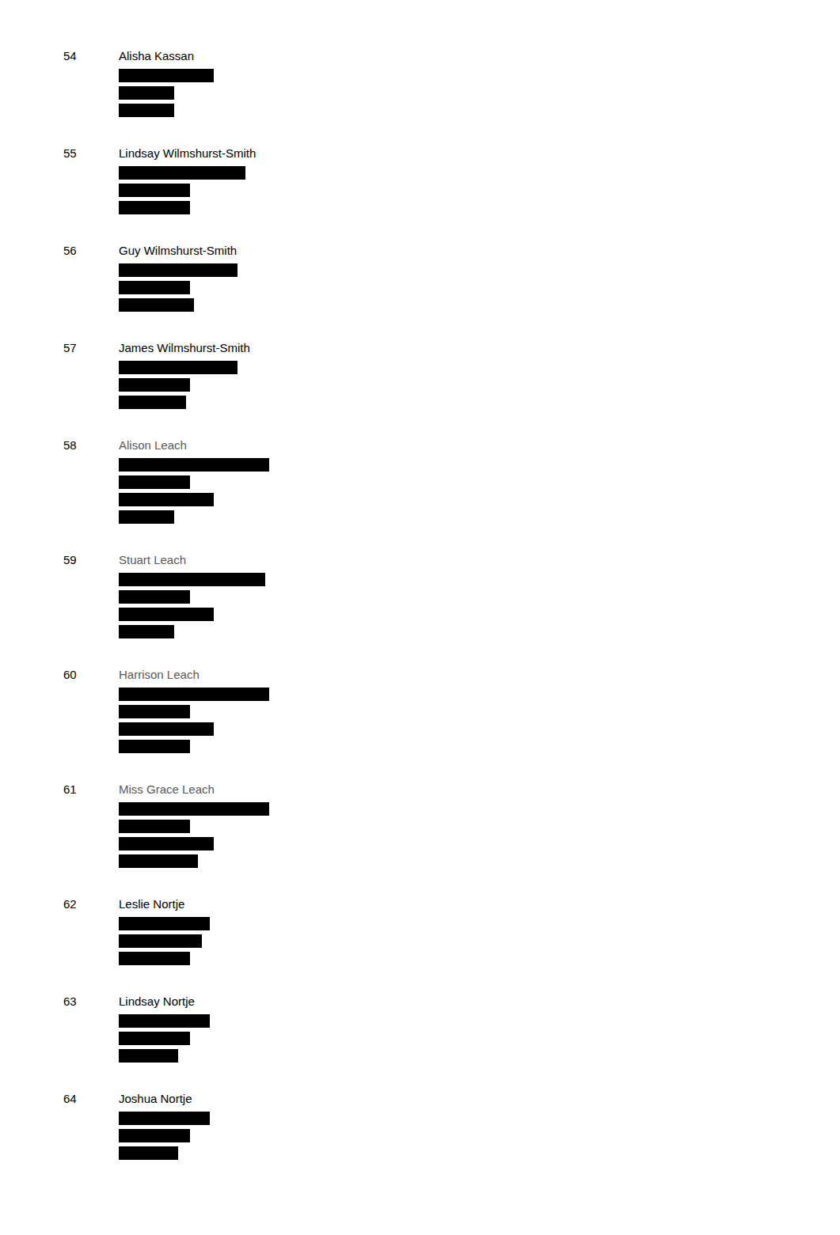Alisha Kassan
Lindsay Wilmshurst-Smith
Guy Wilmshurst-Smith
James Wilmshurst-Smith
Alison Leach
Stuart Leach
Harrison Leach
Miss Grace Leach
Leslie Nortje
Lindsay Nortje
Joshua Nortje